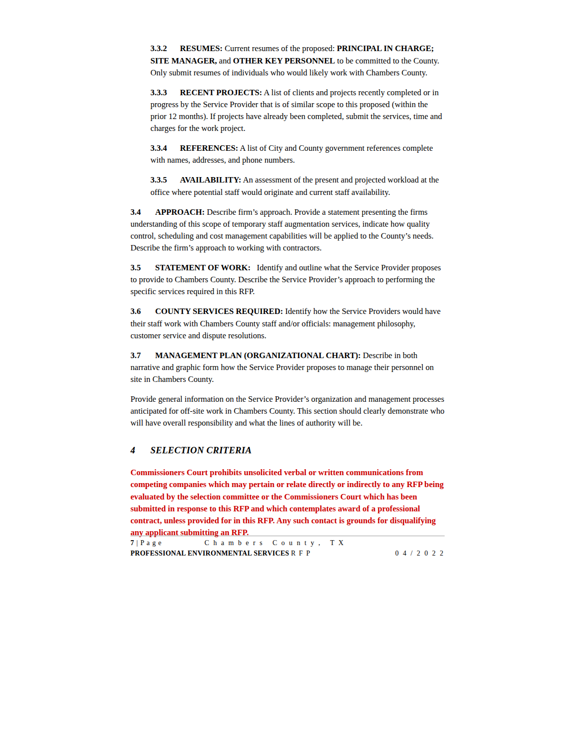3.3.2 RESUMES: Current resumes of the proposed: PRINCIPAL IN CHARGE; SITE MANAGER, and OTHER KEY PERSONNEL to be committed to the County. Only submit resumes of individuals who would likely work with Chambers County.
3.3.3 RECENT PROJECTS: A list of clients and projects recently completed or in progress by the Service Provider that is of similar scope to this proposed (within the prior 12 months). If projects have already been completed, submit the services, time and charges for the work project.
3.3.4 REFERENCES: A list of City and County government references complete with names, addresses, and phone numbers.
3.3.5 AVAILABILITY: An assessment of the present and projected workload at the office where potential staff would originate and current staff availability.
3.4 APPROACH: Describe firm’s approach. Provide a statement presenting the firms understanding of this scope of temporary staff augmentation services, indicate how quality control, scheduling and cost management capabilities will be applied to the County’s needs. Describe the firm’s approach to working with contractors.
3.5 STATEMENT OF WORK: Identify and outline what the Service Provider proposes to provide to Chambers County. Describe the Service Provider’s approach to performing the specific services required in this RFP.
3.6 COUNTY SERVICES REQUIRED: Identify how the Service Providers would have their staff work with Chambers County staff and/or officials: management philosophy, customer service and dispute resolutions.
3.7 MANAGEMENT PLAN (ORGANIZATIONAL CHART): Describe in both narrative and graphic form how the Service Provider proposes to manage their personnel on site in Chambers County.
Provide general information on the Service Provider’s organization and management processes anticipated for off-site work in Chambers County. This section should clearly demonstrate who will have overall responsibility and what the lines of authority will be.
4 SELECTION CRITERIA
Commissioners Court prohibits unsolicited verbal or written communications from competing companies which may pertain or relate directly or indirectly to any RFP being evaluated by the selection committee or the Commissioners Court which has been submitted in response to this RFP and which contemplates award of a professional contract, unless provided for in this RFP. Any such contact is grounds for disqualifying any applicant submitting an RFP.
7 | P a g e
C h a m b e r s C o u n t y , T X
PROFESSIONAL ENVIRONMENTAL SERVICES R F P
0 4 / 2 0 2 2